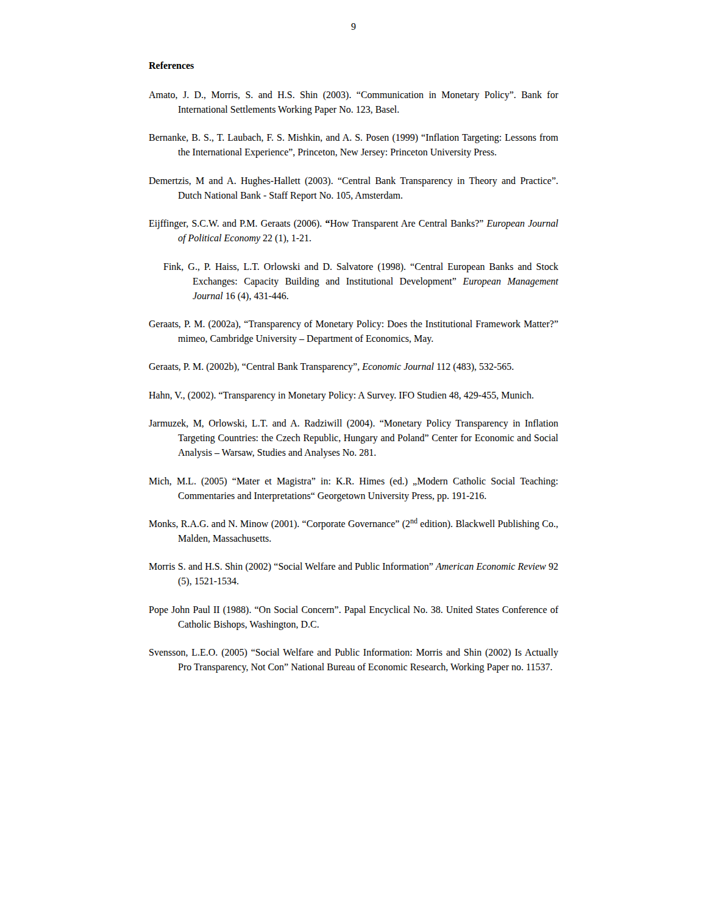9
References
Amato, J. D., Morris, S. and H.S. Shin (2003). “Communication in Monetary Policy”. Bank for International Settlements Working Paper No. 123, Basel.
Bernanke, B. S., T. Laubach, F. S. Mishkin, and A. S. Posen (1999) “Inflation Targeting: Lessons from the International Experience”, Princeton, New Jersey: Princeton University Press.
Demertzis, M and A. Hughes-Hallett (2003). “Central Bank Transparency in Theory and Practice”. Dutch National Bank - Staff Report No. 105, Amsterdam.
Eijffinger, S.C.W. and P.M. Geraats (2006). “How Transparent Are Central Banks?” European Journal of Political Economy 22 (1), 1-21.
Fink, G., P. Haiss, L.T. Orlowski and D. Salvatore (1998). “Central European Banks and Stock Exchanges: Capacity Building and Institutional Development” European Management Journal 16 (4), 431-446.
Geraats, P. M. (2002a), “Transparency of Monetary Policy: Does the Institutional Framework Matter?” mimeo, Cambridge University – Department of Economics, May.
Geraats, P. M. (2002b), “Central Bank Transparency”, Economic Journal 112 (483), 532-565.
Hahn, V., (2002). “Transparency in Monetary Policy: A Survey. IFO Studien 48, 429-455, Munich.
Jarmuzek, M, Orlowski, L.T. and A. Radziwill (2004). “Monetary Policy Transparency in Inflation Targeting Countries: the Czech Republic, Hungary and Poland” Center for Economic and Social Analysis – Warsaw, Studies and Analyses No. 281.
Mich, M.L. (2005) “Mater et Magistra” in: K.R. Himes (ed.) „Modern Catholic Social Teaching: Commentaries and Interpretations“ Georgetown University Press, pp. 191-216.
Monks, R.A.G. and N. Minow (2001). “Corporate Governance” (2nd edition). Blackwell Publishing Co., Malden, Massachusetts.
Morris S. and H.S. Shin (2002) “Social Welfare and Public Information” American Economic Review 92 (5), 1521-1534.
Pope John Paul II (1988). “On Social Concern”. Papal Encyclical No. 38. United States Conference of Catholic Bishops, Washington, D.C.
Svensson, L.E.O. (2005) “Social Welfare and Public Information: Morris and Shin (2002) Is Actually Pro Transparency, Not Con” National Bureau of Economic Research, Working Paper no. 11537.